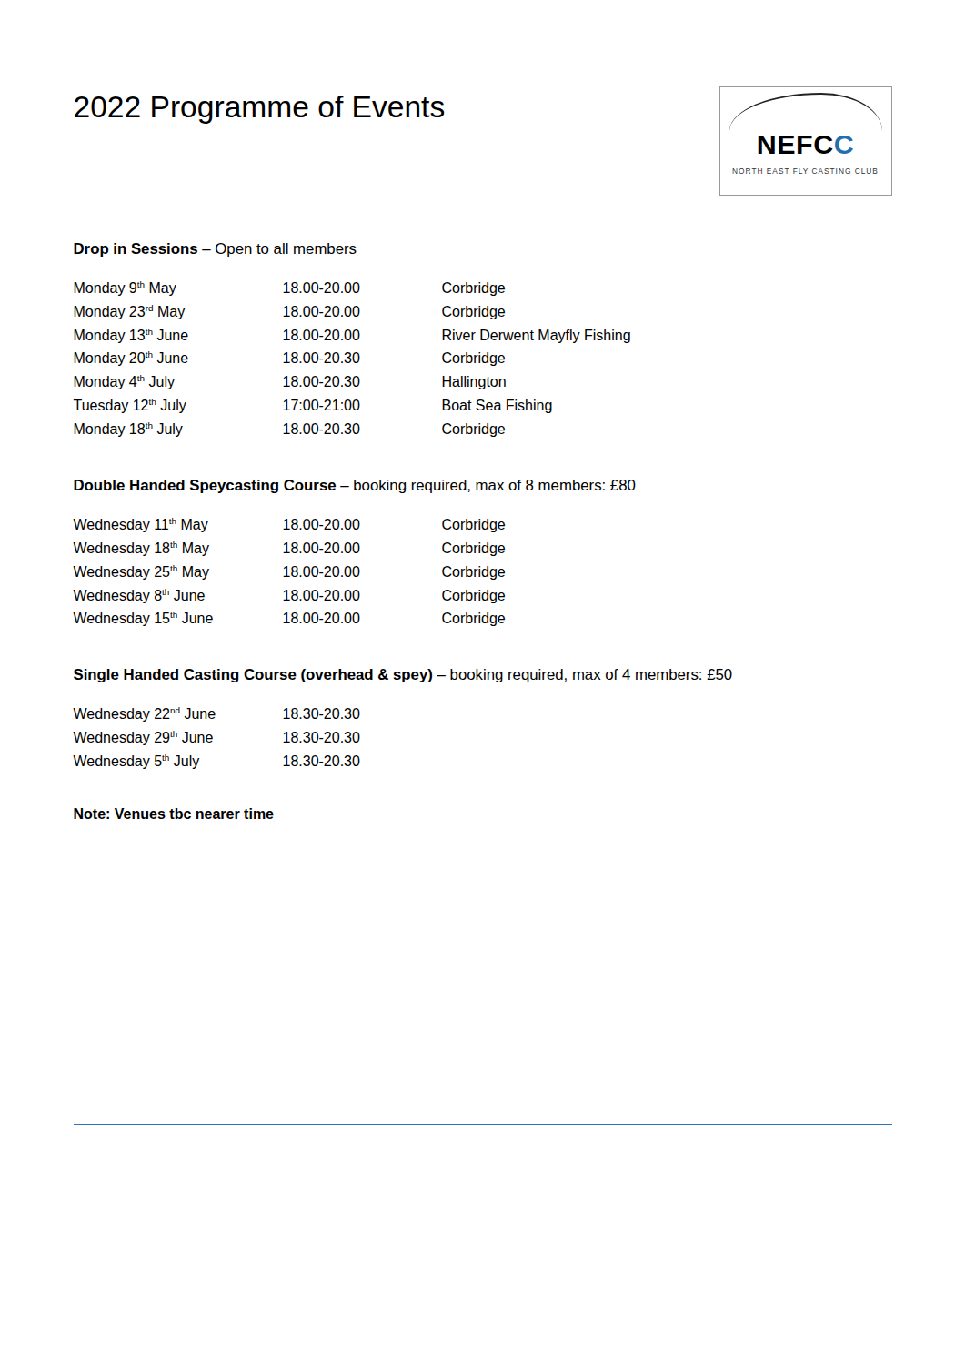2022 Programme of Events
NEFCC NORTH EAST FLY CASTING CLUB
Drop in Sessions – Open to all members
| Monday 9 th May | 18.00-20.00 | Corbridge |
| Monday 23 rd May | 18.00-20.00 | Corbridge |
| Monday 13 th June | 18.00-20.00 | River Derwent Mayfly Fishing |
| Monday 20 th June | 18.00-20.30 | Corbridge |
| Monday 4 th July | 18.00-20.30 | Hallington |
| Tuesday 12 th July | 17:00-21:00 | Boat Sea Fishing |
| Monday 18 th July | 18.00-20.30 | Corbridge |
Double Handed Speycasting Course – booking required, max of 8 members: £80
| Wednesday 11 th May | 18.00-20.00 | Corbridge |
| Wednesday 18 th May | 18.00-20.00 | Corbridge |
| Wednesday 25 th May | 18.00-20.00 | Corbridge |
| Wednesday 8 th June | 18.00-20.00 | Corbridge |
| Wednesday 15 th June | 18.00-20.00 | Corbridge |
Single Handed Casting Course (overhead & spey) – booking required, max of 4 members: £50
| Wednesday 22 nd June | 18.30-20.30 |
| Wednesday 29 th June | 18.30-20.30 |
| Wednesday 5 th July | 18.30-20.30 |
Note: Venues tbc nearer time